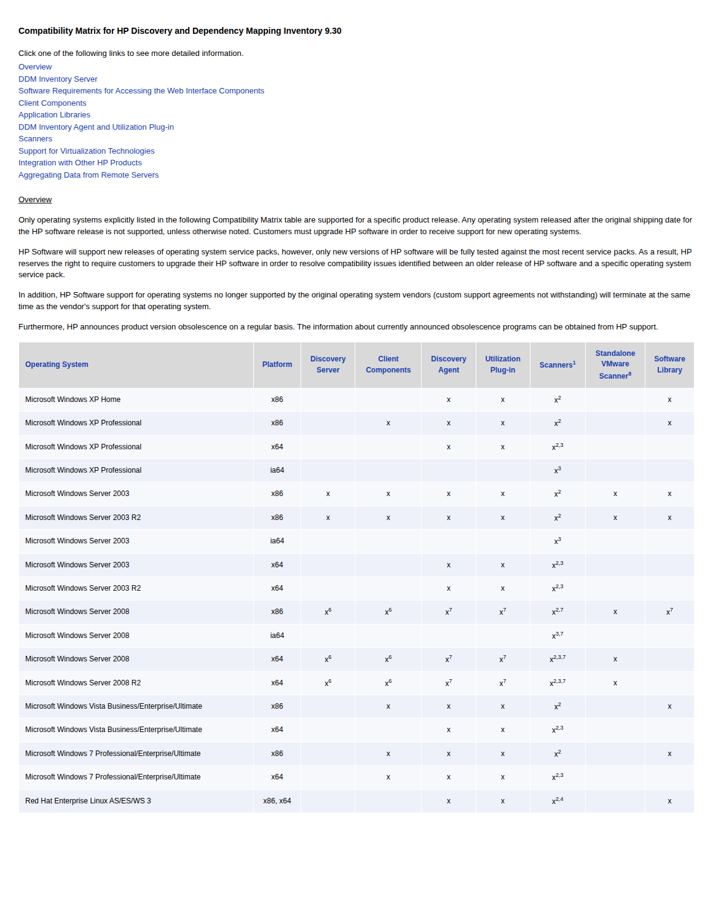Compatibility Matrix for HP Discovery and Dependency Mapping Inventory 9.30
Click one of the following links to see more detailed information.
Overview DDM Inventory Server Software Requirements for Accessing the Web Interface Components Client Components Application Libraries DDM Inventory Agent and Utilization Plug-in Scanners Support for Virtualization Technologies Integration with Other HP Products Aggregating Data from Remote Servers
Overview
Only operating systems explicitly listed in the following Compatibility Matrix table are supported for a specific product release. Any operating system released after the original shipping date for the HP software release is not supported, unless otherwise noted. Customers must upgrade HP software in order to receive support for new operating systems.
HP Software will support new releases of operating system service packs, however, only new versions of HP software will be fully tested against the most recent service packs. As a result, HP reserves the right to require customers to upgrade their HP software in order to resolve compatibility issues identified between an older release of HP software and a specific operating system service pack.
In addition, HP Software support for operating systems no longer supported by the original operating system vendors (custom support agreements not withstanding) will terminate at the same time as the vendor's support for that operating system.
Furthermore, HP announces product version obsolescence on a regular basis. The information about currently announced obsolescence programs can be obtained from HP support.
| Operating System | Platform | Discovery Server | Client Components | Discovery Agent | Utilization Plug-in | Scanners 1 | Standalone VMware Scanner 8 | Software Library |
| --- | --- | --- | --- | --- | --- | --- | --- | --- |
| Microsoft Windows XP Home | x86 | | | x | x | x 2 | | x |
| Microsoft Windows XP Professional | x86 | | x | x | x | x 2 | | x |
| Microsoft Windows XP Professional | x64 | | | x | x | x 2,3 | | |
| Microsoft Windows XP Professional | ia64 | | | | | x 3 | | |
| Microsoft Windows Server 2003 | x86 | x | x | x | x | x 2 | x | x |
| Microsoft Windows Server 2003 R2 | x86 | x | x | x | x | x 2 | x | x |
| Microsoft Windows Server 2003 | ia64 | | | | | x 3 | | |
| Microsoft Windows Server 2003 | x64 | | | x | x | x 2,3 | | |
| Microsoft Windows Server 2003 R2 | x64 | | | x | x | x 2,3 | | |
| Microsoft Windows Server 2008 | x86 | x 6 | x 6 | x 7 | x 7 | x 2,7 | x | x 7 |
| Microsoft Windows Server 2008 | ia64 | | | | | x 3,7 | | |
| Microsoft Windows Server 2008 | x64 | x 6 | x 6 | x 7 | x 7 | x 2,3,7 | x | |
| Microsoft Windows Server 2008 R2 | x64 | x 6 | x 6 | x 7 | x 7 | x 2,3,7 | x | |
| Microsoft Windows Vista Business/Enterprise/Ultimate | x86 | | x | x | x | x 2 | | x |
| Microsoft Windows Vista Business/Enterprise/Ultimate | x64 | | | x | x | x 2,3 | | |
| Microsoft Windows 7 Professional/Enterprise/Ultimate | x86 | | x | x | x | x 2 | | x |
| Microsoft Windows 7 Professional/Enterprise/Ultimate | x64 | | x | x | x | x 2,3 | | |
| Red Hat Enterprise Linux AS/ES/WS 3 | x86, x64 | | | x | x | x 2,4 | | x |